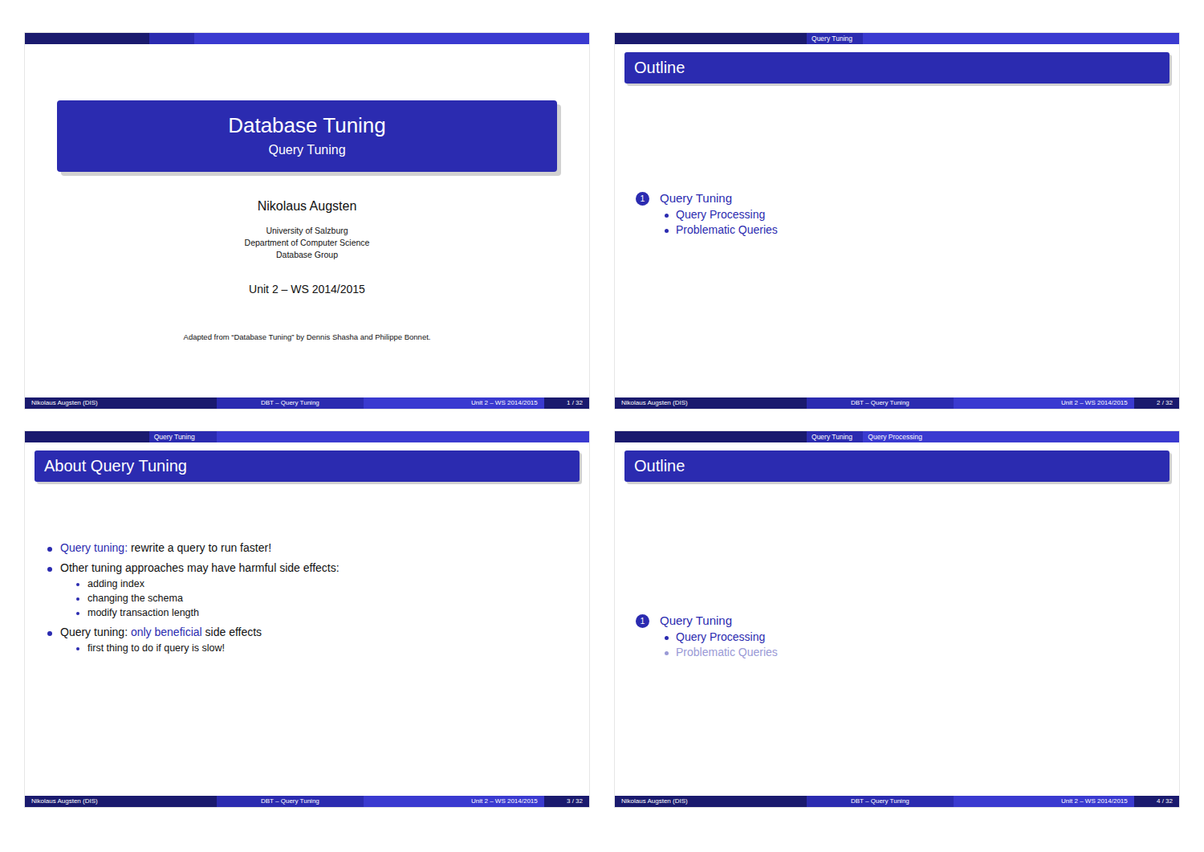Database Tuning
Query Tuning
Nikolaus Augsten
University of Salzburg
Department of Computer Science
Database Group
Unit 2 – WS 2014/2015
Adapted from “Database Tuning” by Dennis Shasha and Philippe Bonnet.
Nikolaus Augsten (DIS)
DBT – Query Tuning
Unit 2 – WS 2014/2015
1 / 32
Query Tuning
Outline
Query Tuning
Query Processing
Problematic Queries
Nikolaus Augsten (DIS)
DBT – Query Tuning
Unit 2 – WS 2014/2015
2 / 32
Query Tuning
About Query Tuning
Query tuning: rewrite a query to run faster!
Other tuning approaches may have harmful side effects:
adding index
changing the schema
modify transaction length
Query tuning: only beneficial side effects
first thing to do if query is slow!
Nikolaus Augsten (DIS)
DBT – Query Tuning
Unit 2 – WS 2014/2015
3 / 32
Query Tuning
Query Processing
Outline
Query Tuning
Query Processing
Problematic Queries
Nikolaus Augsten (DIS)
DBT – Query Tuning
Unit 2 – WS 2014/2015
4 / 32